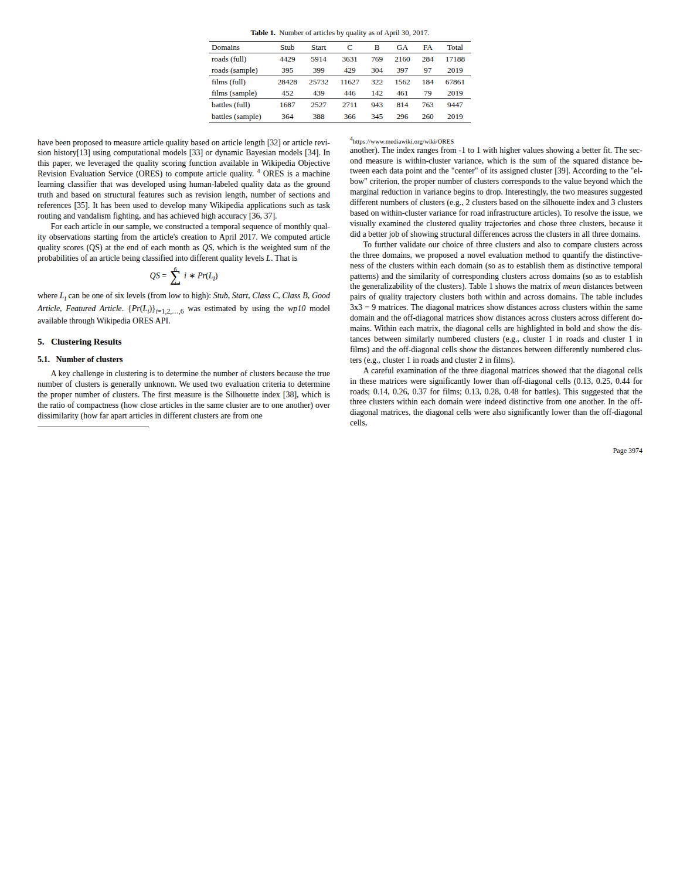Table 1. Number of articles by quality as of April 30, 2017.
| Domains | Stub | Start | C | B | GA | FA | Total |
| --- | --- | --- | --- | --- | --- | --- | --- |
| roads (full) | 4429 | 5914 | 3631 | 769 | 2160 | 284 | 17188 |
| roads (sample) | 395 | 399 | 429 | 304 | 397 | 97 | 2019 |
| films (full) | 28428 | 25732 | 11627 | 322 | 1562 | 184 | 67861 |
| films (sample) | 452 | 439 | 446 | 142 | 461 | 79 | 2019 |
| battles (full) | 1687 | 2527 | 2711 | 943 | 814 | 763 | 9447 |
| battles (sample) | 364 | 388 | 366 | 345 | 296 | 260 | 2019 |
have been proposed to measure article quality based on article length [32] or article revision history[13] using computational models [33] or dynamic Bayesian models [34]. In this paper, we leveraged the quality scoring function available in Wikipedia Objective Revision Evaluation Service (ORES) to compute article quality. 4 ORES is a machine learning classifier that was developed using human-labeled quality data as the ground truth and based on structural features such as revision length, number of sections and references [35]. It has been used to develop many Wikipedia applications such as task routing and vandalism fighting, and has achieved high accuracy [36, 37].
For each article in our sample, we constructed a temporal sequence of monthly quality observations starting from the article's creation to April 2017. We computed article quality scores (QS) at the end of each month as QS, which is the weighted sum of the probabilities of an article being classified into different quality levels L. That is
QS = ∑6 i i ∗ Pr(Li)
where Li can be one of six levels (from low to high): Stub, Start, Class C, Class B, Good Article, Featured Article. {Pr(Li)}i=1,2,…,6 was estimated by using the wp10 model available through Wikipedia ORES API.
5. Clustering Results
5.1. Number of clusters
A key challenge in clustering is to determine the number of clusters because the true number of clusters is generally unknown. We used two evaluation criteria to determine the proper number of clusters. The first measure is the Silhouette index [38], which is the ratio of compactness (how close articles in the same cluster are to one another) over dissimilarity (how far apart articles in different clusters are from one
4https://www.mediawiki.org/wiki/ORES
another). The index ranges from -1 to 1 with higher values showing a better fit. The second measure is within-cluster variance, which is the sum of the squared distance between each data point and the "center" of its assigned cluster [39]. According to the "elbow" criterion, the proper number of clusters corresponds to the value beyond which the marginal reduction in variance begins to drop. Interestingly, the two measures suggested different numbers of clusters (e.g., 2 clusters based on the silhouette index and 3 clusters based on within-cluster variance for road infrastructure articles). To resolve the issue, we visually examined the clustered quality trajectories and chose three clusters, because it did a better job of showing structural differences across the clusters in all three domains.
To further validate our choice of three clusters and also to compare clusters across the three domains, we proposed a novel evaluation method to quantify the distinctiveness of the clusters within each domain (so as to establish them as distinctive temporal patterns) and the similarity of corresponding clusters across domains (so as to establish the generalizability of the clusters). Table 1 shows the matrix of mean distances between pairs of quality trajectory clusters both within and across domains. The table includes 3x3 = 9 matrices. The diagonal matrices show distances across clusters within the same domain and the off-diagonal matrices show distances across clusters across different domains. Within each matrix, the diagonal cells are highlighted in bold and show the distances between similarly numbered clusters (e.g., cluster 1 in roads and cluster 1 in films) and the off-diagonal cells show the distances between differently numbered clusters (e.g., cluster 1 in roads and cluster 2 in films).
A careful examination of the three diagonal matrices showed that the diagonal cells in these matrices were significantly lower than off-diagonal cells (0.13, 0.25, 0.44 for roads; 0.14, 0.26, 0.37 for films; 0.13, 0.28, 0.48 for battles). This suggested that the three clusters within each domain were indeed distinctive from one another. In the off-diagonal matrices, the diagonal cells were also significantly lower than the off-diagonal cells,
Page 3974